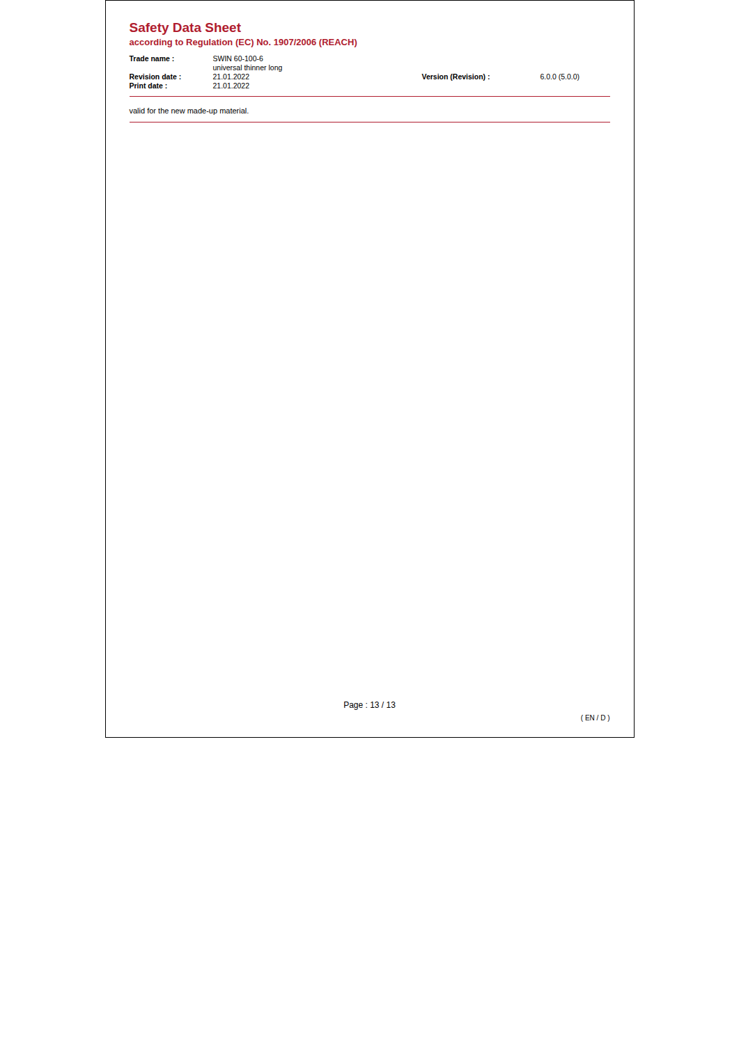Safety Data Sheet
according to Regulation (EC) No. 1907/2006 (REACH)
| Trade name : | SWIN 60-100-6 | | |
| | universal thinner long | | |
| Revision date : | 21.01.2022 | Version (Revision) : | 6.0.0 (5.0.0) |
| Print date : | 21.01.2022 | | |
valid for the new made-up material.
Page : 13 / 13
( EN / D )